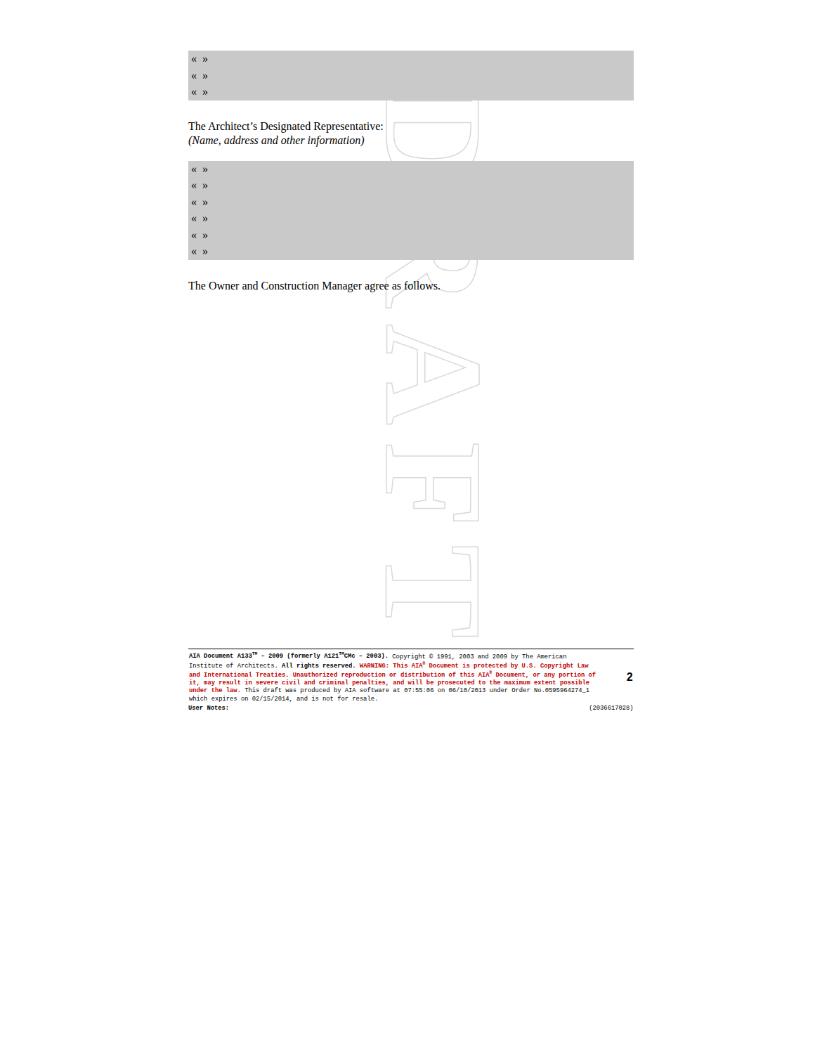DRAFT
« » « » « »
The Architect’s Designated Representative:
(Name, address and other information)
« » « » « » « » « » « »
The Owner and Construction Manager agree as follows.
| AIA Document A133 TM – 2009 (formerly A121 TM CMc – 2003). Copyright © 1991, 2003 and 2009 by The American Institute of Architects. All rights reserved. WARNING: This AIA ® Document is protected by U.S. Copyright Law and International Treaties. Unauthorized reproduction or distribution of this AIA ® Document, or any portion of it, may result in severe civil and criminal penalties, and will be prosecuted to the maximum extent possible under the law. This draft was produced by AIA software at 07:55:06 on 06/10/2013 under Order No.0595964274_1 which expires on 02/15/2014, and is not for resale. | 2 |
User Notes: (2036617028)